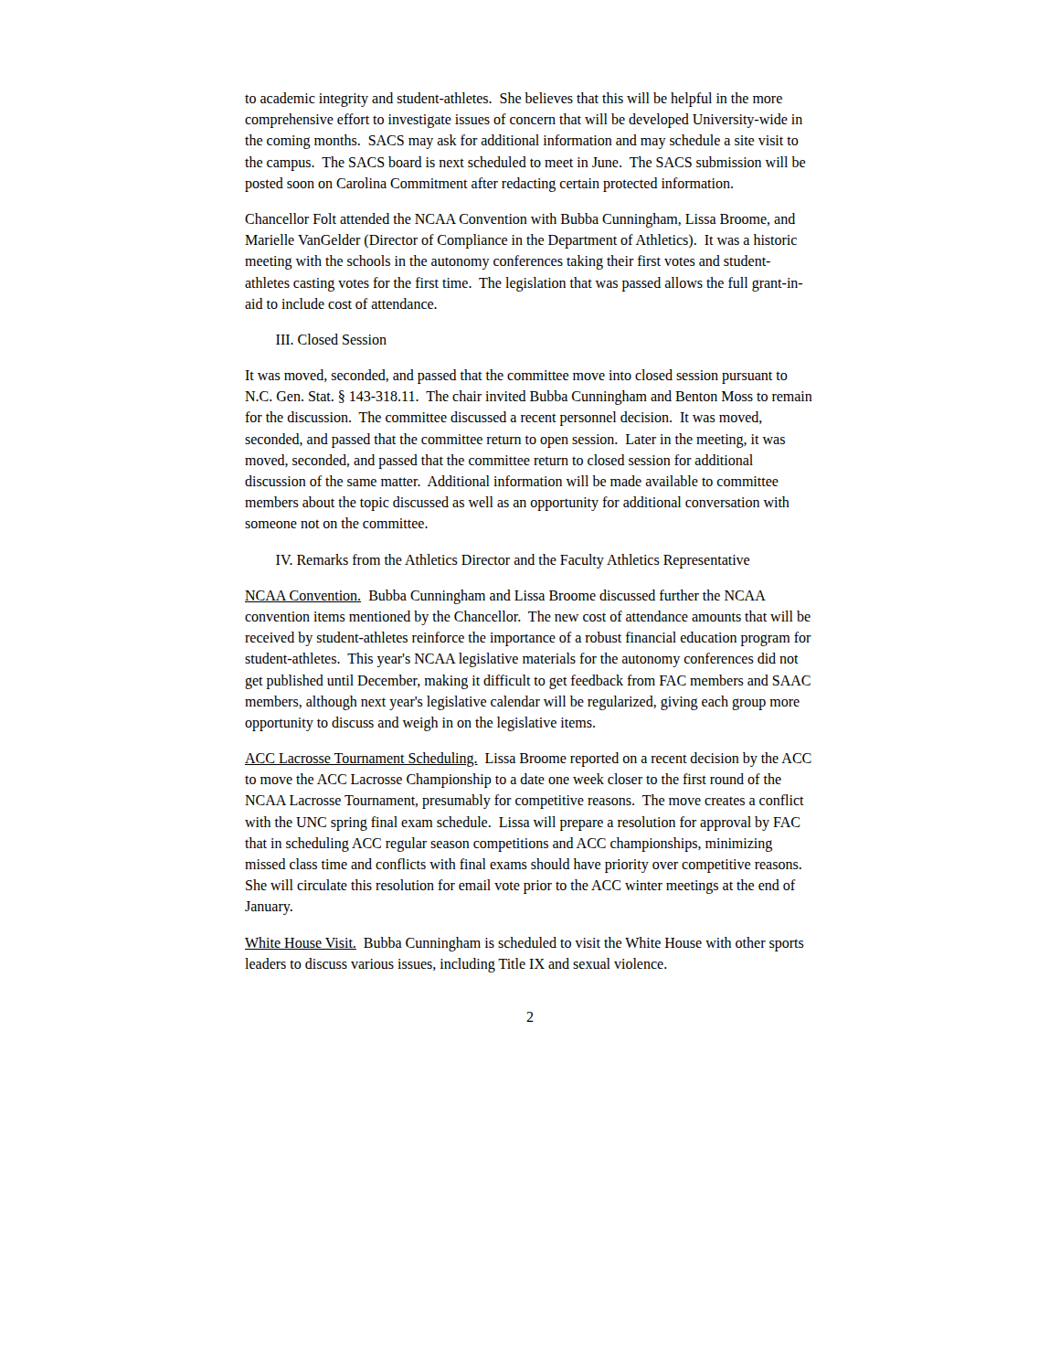to academic integrity and student-athletes. She believes that this will be helpful in the more comprehensive effort to investigate issues of concern that will be developed University-wide in the coming months. SACS may ask for additional information and may schedule a site visit to the campus. The SACS board is next scheduled to meet in June. The SACS submission will be posted soon on Carolina Commitment after redacting certain protected information.
Chancellor Folt attended the NCAA Convention with Bubba Cunningham, Lissa Broome, and Marielle VanGelder (Director of Compliance in the Department of Athletics). It was a historic meeting with the schools in the autonomy conferences taking their first votes and student-athletes casting votes for the first time. The legislation that was passed allows the full grant-in-aid to include cost of attendance.
III. Closed Session
It was moved, seconded, and passed that the committee move into closed session pursuant to N.C. Gen. Stat. § 143-318.11. The chair invited Bubba Cunningham and Benton Moss to remain for the discussion. The committee discussed a recent personnel decision. It was moved, seconded, and passed that the committee return to open session. Later in the meeting, it was moved, seconded, and passed that the committee return to closed session for additional discussion of the same matter. Additional information will be made available to committee members about the topic discussed as well as an opportunity for additional conversation with someone not on the committee.
IV. Remarks from the Athletics Director and the Faculty Athletics Representative
NCAA Convention. Bubba Cunningham and Lissa Broome discussed further the NCAA convention items mentioned by the Chancellor. The new cost of attendance amounts that will be received by student-athletes reinforce the importance of a robust financial education program for student-athletes. This year's NCAA legislative materials for the autonomy conferences did not get published until December, making it difficult to get feedback from FAC members and SAAC members, although next year's legislative calendar will be regularized, giving each group more opportunity to discuss and weigh in on the legislative items.
ACC Lacrosse Tournament Scheduling. Lissa Broome reported on a recent decision by the ACC to move the ACC Lacrosse Championship to a date one week closer to the first round of the NCAA Lacrosse Tournament, presumably for competitive reasons. The move creates a conflict with the UNC spring final exam schedule. Lissa will prepare a resolution for approval by FAC that in scheduling ACC regular season competitions and ACC championships, minimizing missed class time and conflicts with final exams should have priority over competitive reasons. She will circulate this resolution for email vote prior to the ACC winter meetings at the end of January.
White House Visit. Bubba Cunningham is scheduled to visit the White House with other sports leaders to discuss various issues, including Title IX and sexual violence.
2